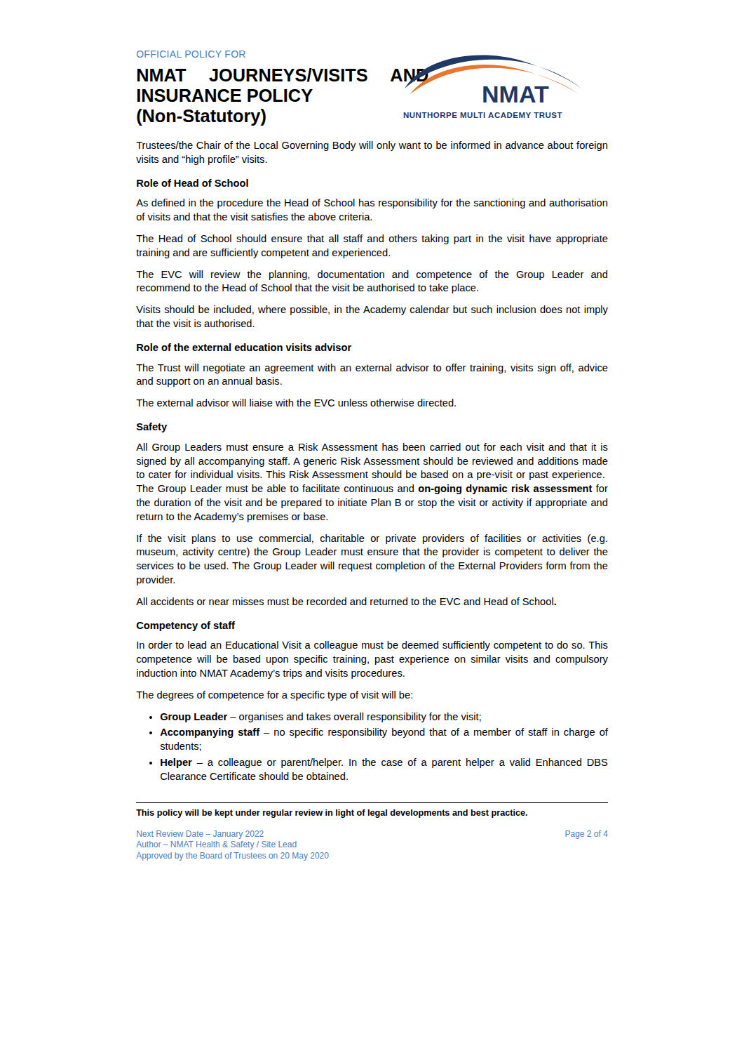NMAT NUNTHORPE MULTI ACADEMY TRUST
OFFICIAL POLICY FOR
NMAT JOURNEYS/VISITS AND INSURANCE POLICY
(Non-Statutory)
Trustees/the Chair of the Local Governing Body will only want to be informed in advance about foreign visits and “high profile” visits.
Role of Head of School
As defined in the procedure the Head of School has responsibility for the sanctioning and authorisation of visits and that the visit satisfies the above criteria.
The Head of School should ensure that all staff and others taking part in the visit have appropriate training and are sufficiently competent and experienced.
The EVC will review the planning, documentation and competence of the Group Leader and recommend to the Head of School that the visit be authorised to take place.
Visits should be included, where possible, in the Academy calendar but such inclusion does not imply that the visit is authorised.
Role of the external education visits advisor
The Trust will negotiate an agreement with an external advisor to offer training, visits sign off, advice and support on an annual basis.
The external advisor will liaise with the EVC unless otherwise directed.
Safety
All Group Leaders must ensure a Risk Assessment has been carried out for each visit and that it is signed by all accompanying staff. A generic Risk Assessment should be reviewed and additions made to cater for individual visits. This Risk Assessment should be based on a pre-visit or past experience. The Group Leader must be able to facilitate continuous and on-going dynamic risk assessment for the duration of the visit and be prepared to initiate Plan B or stop the visit or activity if appropriate and return to the Academy’s premises or base.
If the visit plans to use commercial, charitable or private providers of facilities or activities (e.g. museum, activity centre) the Group Leader must ensure that the provider is competent to deliver the services to be used. The Group Leader will request completion of the External Providers form from the provider.
All accidents or near misses must be recorded and returned to the EVC and Head of School.
Competency of staff
In order to lead an Educational Visit a colleague must be deemed sufficiently competent to do so. This competence will be based upon specific training, past experience on similar visits and compulsory induction into NMAT Academy’s trips and visits procedures.
The degrees of competence for a specific type of visit will be:
Group Leader – organises and takes overall responsibility for the visit;
Accompanying staff – no specific responsibility beyond that of a member of staff in charge of students;
Helper – a colleague or parent/helper. In the case of a parent helper a valid Enhanced DBS Clearance Certificate should be obtained.
This policy will be kept under regular review in light of legal developments and best practice.
Page 2 of 4 Next Review Date – January 2022
Author – NMAT Health & Safety / Site Lead
Approved by the Board of Trustees on 20 May 2020